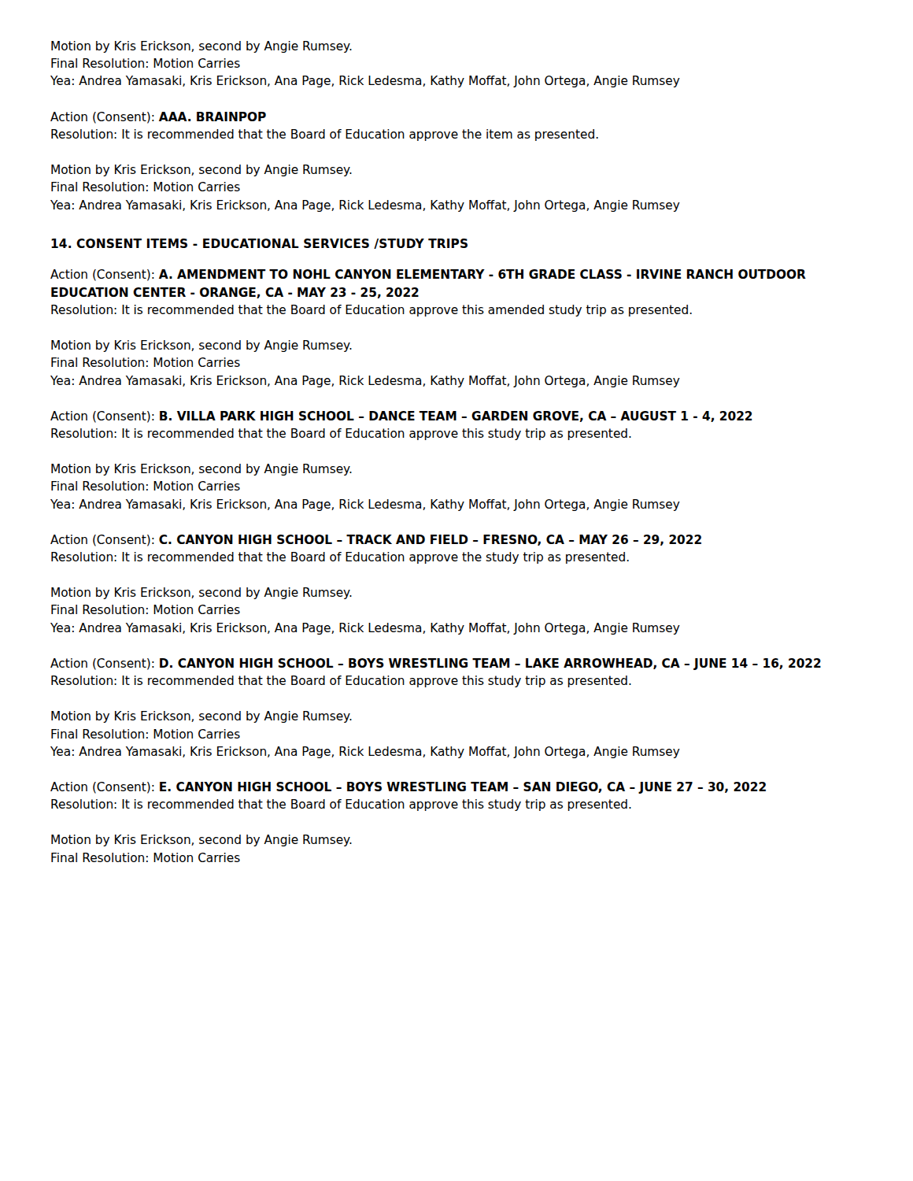Motion by Kris Erickson, second by Angie Rumsey.
Final Resolution: Motion Carries
Yea: Andrea Yamasaki, Kris Erickson, Ana Page, Rick Ledesma, Kathy Moffat, John Ortega, Angie Rumsey
Action (Consent): AAA. BRAINPOP
Resolution: It is recommended that the Board of Education approve the item as presented.
Motion by Kris Erickson, second by Angie Rumsey.
Final Resolution: Motion Carries
Yea: Andrea Yamasaki, Kris Erickson, Ana Page, Rick Ledesma, Kathy Moffat, John Ortega, Angie Rumsey
14. CONSENT ITEMS - EDUCATIONAL SERVICES /STUDY TRIPS
Action (Consent): A. AMENDMENT TO NOHL CANYON ELEMENTARY - 6TH GRADE CLASS - IRVINE RANCH OUTDOOR EDUCATION CENTER - ORANGE, CA - MAY 23 - 25, 2022
Resolution: It is recommended that the Board of Education approve this amended study trip as presented.
Motion by Kris Erickson, second by Angie Rumsey.
Final Resolution: Motion Carries
Yea: Andrea Yamasaki, Kris Erickson, Ana Page, Rick Ledesma, Kathy Moffat, John Ortega, Angie Rumsey
Action (Consent): B. VILLA PARK HIGH SCHOOL – DANCE TEAM – GARDEN GROVE, CA – AUGUST 1 - 4, 2022
Resolution: It is recommended that the Board of Education approve this study trip as presented.
Motion by Kris Erickson, second by Angie Rumsey.
Final Resolution: Motion Carries
Yea: Andrea Yamasaki, Kris Erickson, Ana Page, Rick Ledesma, Kathy Moffat, John Ortega, Angie Rumsey
Action (Consent): C. CANYON HIGH SCHOOL – TRACK AND FIELD – FRESNO, CA – MAY 26 – 29, 2022
Resolution: It is recommended that the Board of Education approve the study trip as presented.
Motion by Kris Erickson, second by Angie Rumsey.
Final Resolution: Motion Carries
Yea: Andrea Yamasaki, Kris Erickson, Ana Page, Rick Ledesma, Kathy Moffat, John Ortega, Angie Rumsey
Action (Consent): D. CANYON HIGH SCHOOL – BOYS WRESTLING TEAM – LAKE ARROWHEAD, CA – JUNE 14 – 16, 2022
Resolution: It is recommended that the Board of Education approve this study trip as presented.
Motion by Kris Erickson, second by Angie Rumsey.
Final Resolution: Motion Carries
Yea: Andrea Yamasaki, Kris Erickson, Ana Page, Rick Ledesma, Kathy Moffat, John Ortega, Angie Rumsey
Action (Consent): E. CANYON HIGH SCHOOL – BOYS WRESTLING TEAM – SAN DIEGO, CA – JUNE 27 – 30, 2022
Resolution: It is recommended that the Board of Education approve this study trip as presented.
Motion by Kris Erickson, second by Angie Rumsey.
Final Resolution: Motion Carries